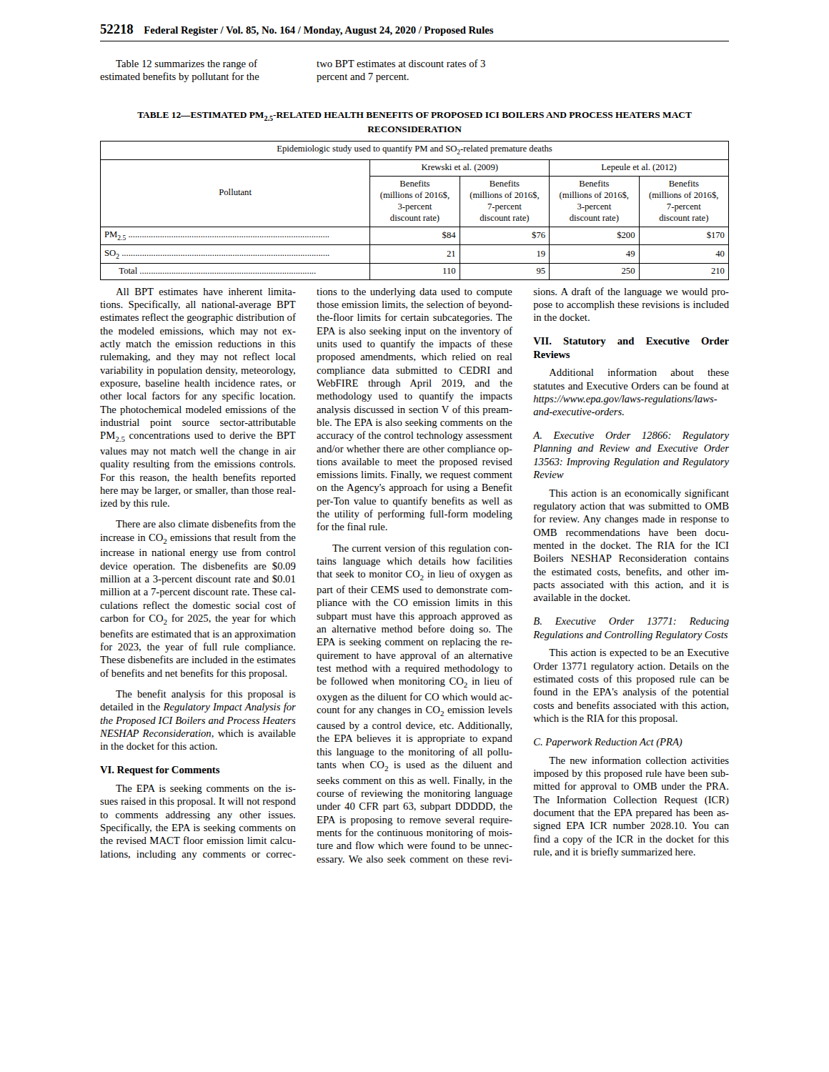52218 Federal Register / Vol. 85, No. 164 / Monday, August 24, 2020 / Proposed Rules
Table 12 summarizes the range of estimated benefits by pollutant for the
two BPT estimates at discount rates of 3 percent and 7 percent.
Table 12—Estimated PM 2.5 -Related Health Benefits of Proposed ICI Boilers and Process Heaters MACT Reconsideration
| Epidemiologic study used to quantify PM and SO 2 -related premature deaths |
| --- |
| Pollutant | Krewski et al. (2009) | Lepeule et al. (2012) |
| Benefits (millions of 2016$, 3-percent discount rate) | Benefits (millions of 2016$, 7-percent discount rate) | Benefits (millions of 2016$, 3-percent discount rate) | Benefits (millions of 2016$, 7-percent discount rate) |
| PM 2.5 ......................................................................................... | $84 | $76 | $200 | $170 |
| SO 2 ............................................................................................ | 21 | 19 | 49 | 40 |
| Total .............................................................................. | 110 | 95 | 250 | 210 |
All BPT estimates have inherent limitations. Specifically, all national-average BPT estimates reflect the geographic distribution of the modeled emissions, which may not exactly match the emission reductions in this rulemaking, and they may not reflect local variability in population density, meteorology, exposure, baseline health incidence rates, or other local factors for any specific location. The photochemical modeled emissions of the industrial point source sector-attributable PM2.5 concentrations used to derive the BPT values may not match well the change in air quality resulting from the emissions controls. For this reason, the health benefits reported here may be larger, or smaller, than those realized by this rule.
There are also climate disbenefits from the increase in CO2 emissions that result from the increase in national energy use from control device operation. The disbenefits are $0.09 million at a 3-percent discount rate and $0.01 million at a 7-percent discount rate. These calculations reflect the domestic social cost of carbon for CO2 for 2025, the year for which benefits are estimated that is an approximation for 2023, the year of full rule compliance. These disbenefits are included in the estimates of benefits and net benefits for this proposal.
The benefit analysis for this proposal is detailed in the Regulatory Impact Analysis for the Proposed ICI Boilers and Process Heaters NESHAP Reconsideration, which is available in the docket for this action.
VI. Request for Comments
The EPA is seeking comments on the issues raised in this proposal. It will not respond to comments addressing any other issues. Specifically, the EPA is seeking comments on the revised MACT floor emission limit calculations, including any comments or corrections to the underlying data used to compute those emission limits, the selection of beyond-the-floor limits for certain subcategories. The EPA is also seeking input on the inventory of units used to quantify the impacts of these proposed amendments, which relied on real compliance data submitted to CEDRI and WebFIRE through April 2019, and the methodology used to quantify the impacts analysis discussed in section V of this preamble. The EPA is also seeking comments on the accuracy of the control technology assessment and/or whether there are other compliance options available to meet the proposed revised emissions limits. Finally, we request comment on the Agency's approach for using a Benefit per-Ton value to quantify benefits as well as the utility of performing full-form modeling for the final rule.
The current version of this regulation contains language which details how facilities that seek to monitor CO2 in lieu of oxygen as part of their CEMS used to demonstrate compliance with the CO emission limits in this subpart must have this approach approved as an alternative method before doing so. The EPA is seeking comment on replacing the requirement to have approval of an alternative test method with a required methodology to be followed when monitoring CO2 in lieu of oxygen as the diluent for CO which would account for any changes in CO2 emission levels caused by a control device, etc. Additionally, the EPA believes it is appropriate to expand this language to the monitoring of all pollutants when CO2 is used as the diluent and seeks comment on this as well. Finally, in the course of reviewing the monitoring language under 40 CFR part 63, subpart DDDDD, the EPA is proposing to remove several requirements for the continuous monitoring of moisture and flow which were found to be unnecessary. We also seek comment on these revisions. A draft of the language we would propose to accomplish these revisions is included in the docket.
VII. Statutory and Executive Order Reviews
Additional information about these statutes and Executive Orders can be found at https://www.epa.gov/laws-regulations/laws-and-executive-orders.
A. Executive Order 12866: Regulatory Planning and Review and Executive Order 13563: Improving Regulation and Regulatory Review
This action is an economically significant regulatory action that was submitted to OMB for review. Any changes made in response to OMB recommendations have been documented in the docket. The RIA for the ICI Boilers NESHAP Reconsideration contains the estimated costs, benefits, and other impacts associated with this action, and it is available in the docket.
B. Executive Order 13771: Reducing Regulations and Controlling Regulatory Costs
This action is expected to be an Executive Order 13771 regulatory action. Details on the estimated costs of this proposed rule can be found in the EPA's analysis of the potential costs and benefits associated with this action, which is the RIA for this proposal.
C. Paperwork Reduction Act (PRA)
The new information collection activities imposed by this proposed rule have been submitted for approval to OMB under the PRA. The Information Collection Request (ICR) document that the EPA prepared has been assigned EPA ICR number 2028.10. You can find a copy of the ICR in the docket for this rule, and it is briefly summarized here.